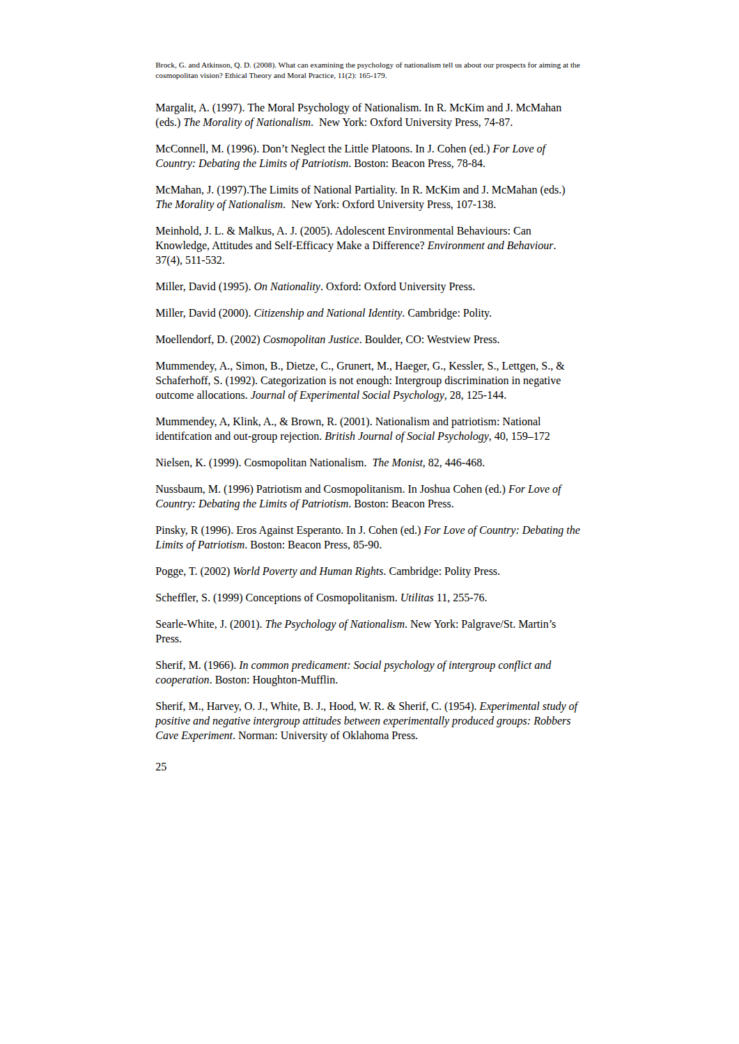Brock, G. and Atkinson, Q. D. (2008). What can examining the psychology of nationalism tell us about our prospects for aiming at the cosmopolitan vision? Ethical Theory and Moral Practice, 11(2): 165-179.
Margalit, A. (1997). The Moral Psychology of Nationalism. In R. McKim and J. McMahan (eds.) The Morality of Nationalism. New York: Oxford University Press, 74-87.
McConnell, M. (1996). Don’t Neglect the Little Platoons. In J. Cohen (ed.) For Love of Country: Debating the Limits of Patriotism. Boston: Beacon Press, 78-84.
McMahan, J. (1997).The Limits of National Partiality. In R. McKim and J. McMahan (eds.) The Morality of Nationalism. New York: Oxford University Press, 107-138.
Meinhold, J. L. & Malkus, A. J. (2005). Adolescent Environmental Behaviours: Can Knowledge, Attitudes and Self-Efficacy Make a Difference? Environment and Behaviour. 37(4), 511-532.
Miller, David (1995). On Nationality. Oxford: Oxford University Press.
Miller, David (2000). Citizenship and National Identity. Cambridge: Polity.
Moellendorf, D. (2002) Cosmopolitan Justice. Boulder, CO: Westview Press.
Mummendey, A., Simon, B., Dietze, C., Grunert, M., Haeger, G., Kessler, S., Lettgen, S., & Schaferhoff, S. (1992). Categorization is not enough: Intergroup discrimination in negative outcome allocations. Journal of Experimental Social Psychology, 28, 125-144.
Mummendey, A, Klink, A., & Brown, R. (2001). Nationalism and patriotism: National identifcation and out-group rejection. British Journal of Social Psychology, 40, 159–172
Nielsen, K. (1999). Cosmopolitan Nationalism. The Monist, 82, 446-468.
Nussbaum, M. (1996) Patriotism and Cosmopolitanism. In Joshua Cohen (ed.) For Love of Country: Debating the Limits of Patriotism. Boston: Beacon Press.
Pinsky, R (1996). Eros Against Esperanto. In J. Cohen (ed.) For Love of Country: Debating the Limits of Patriotism. Boston: Beacon Press, 85-90.
Pogge, T. (2002) World Poverty and Human Rights. Cambridge: Polity Press.
Scheffler, S. (1999) Conceptions of Cosmopolitanism. Utilitas 11, 255-76.
Searle-White, J. (2001). The Psychology of Nationalism. New York: Palgrave/St. Martin’s Press.
Sherif, M. (1966). In common predicament: Social psychology of intergroup conflict and cooperation. Boston: Houghton-Mufflin.
Sherif, M., Harvey, O. J., White, B. J., Hood, W. R. & Sherif, C. (1954). Experimental study of positive and negative intergroup attitudes between experimentally produced groups: Robbers Cave Experiment. Norman: University of Oklahoma Press.
25